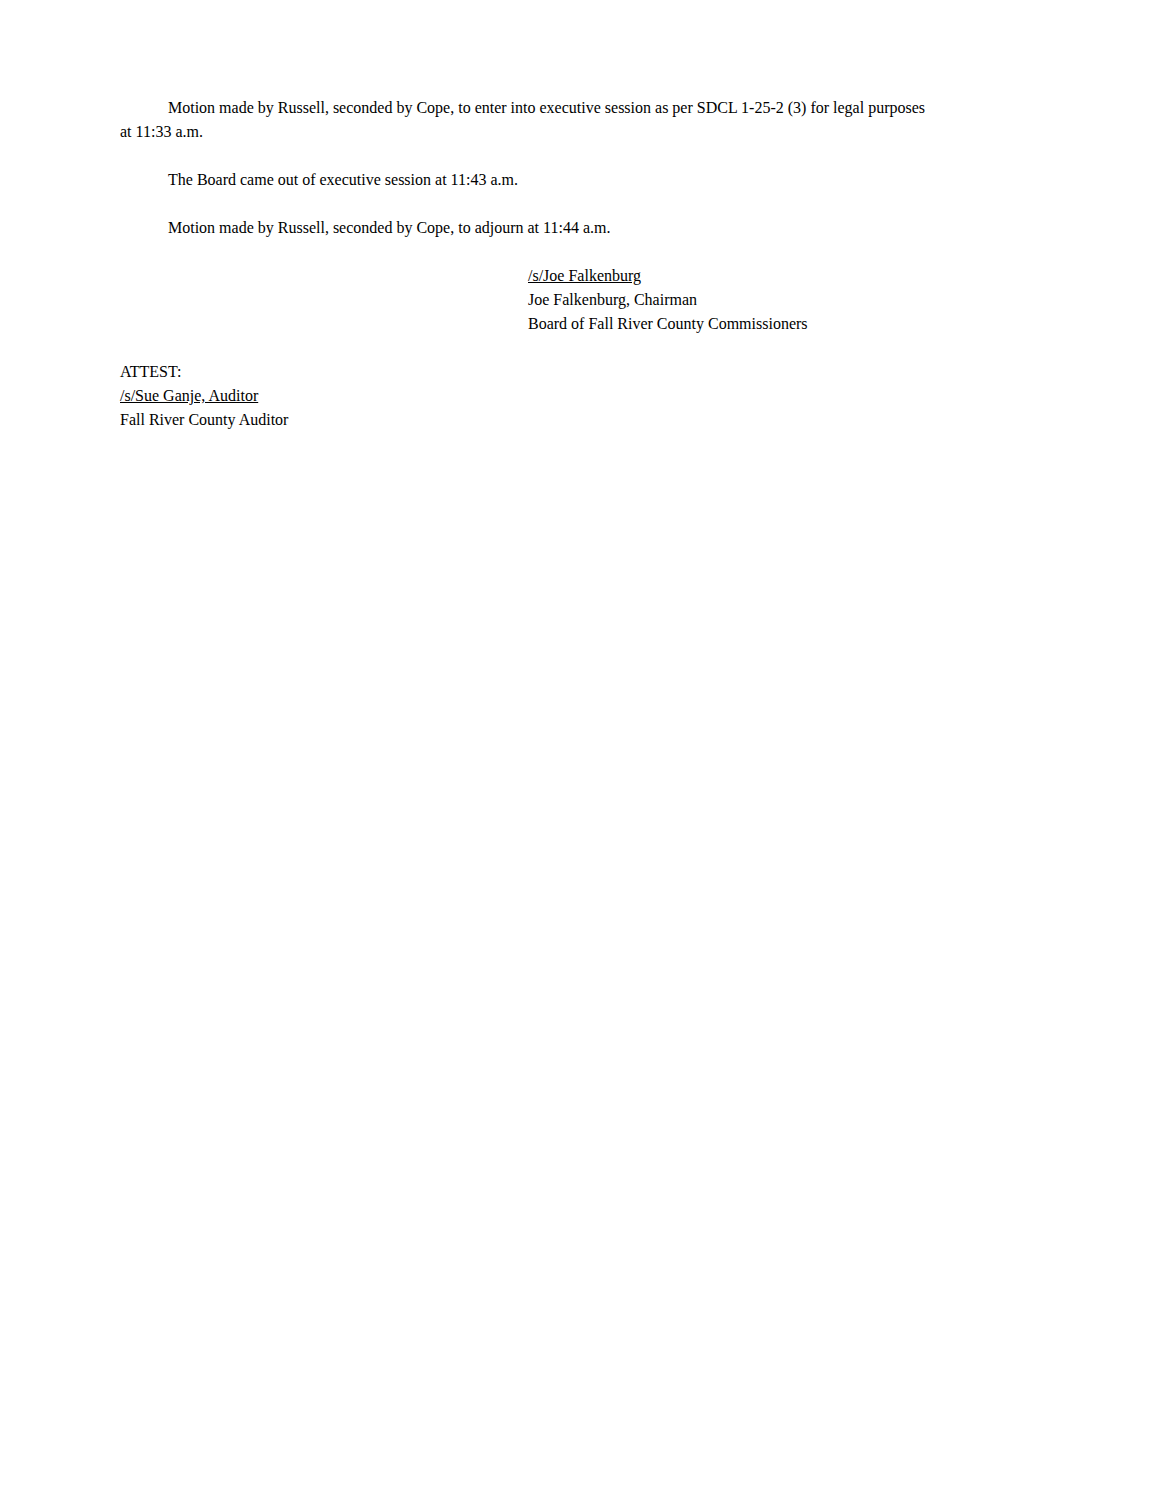Motion made by Russell, seconded by Cope, to enter into executive session as per SDCL 1-25-2 (3) for legal purposes at 11:33 a.m.
The Board came out of executive session at 11:43 a.m.
Motion made by Russell, seconded by Cope, to adjourn at 11:44 a.m.
/s/Joe Falkenburg
Joe Falkenburg, Chairman
Board of Fall River County Commissioners
ATTEST:
/s/Sue Ganje, Auditor
Fall River County Auditor